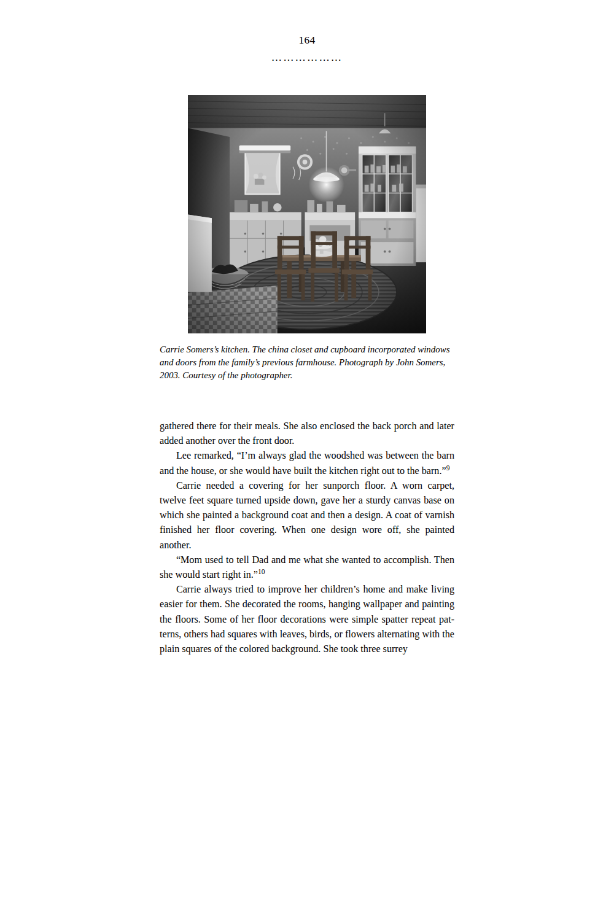164
………………
Carrie Somers’s kitchen. The china closet and cupboard incorporated windows and doors from the family’s previous farmhouse. Photograph by John Somers, 2003. Courtesy of the photographer.
gathered there for their meals. She also enclosed the back porch and later added another over the front door.
Lee remarked, “I’m always glad the woodshed was between the barn and the house, or she would have built the kitchen right out to the barn.”9
Carrie needed a covering for her sunporch floor. A worn carpet, twelve feet square turned upside down, gave her a sturdy canvas base on which she painted a background coat and then a design. A coat of varnish finished her floor covering. When one design wore off, she painted another.
“Mom used to tell Dad and me what she wanted to accomplish. Then she would start right in.”10
Carrie always tried to improve her children’s home and make living easier for them. She decorated the rooms, hanging wallpaper and painting the floors. Some of her floor decorations were simple spatter repeat patterns, others had squares with leaves, birds, or flowers alternating with the plain squares of the colored background. She took three surrey